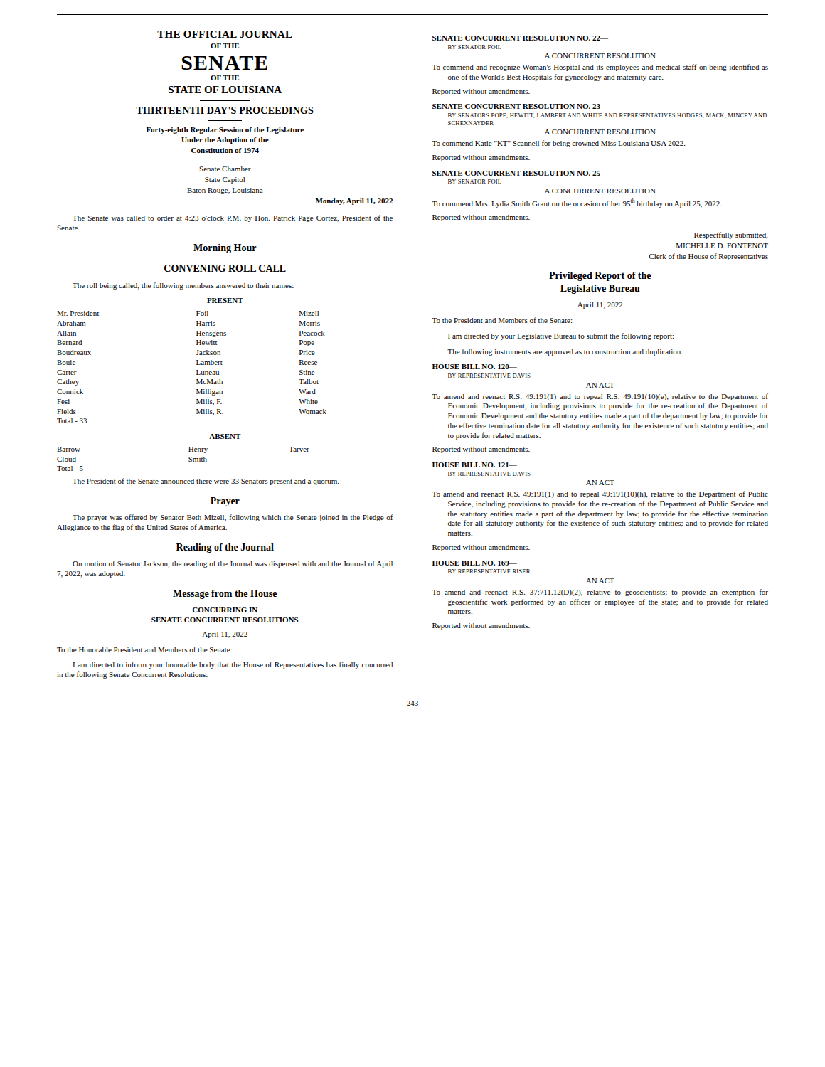THE OFFICIAL JOURNAL
OF THE
SENATE
OF THE
STATE OF LOUISIANA
THIRTEENTH DAY'S PROCEEDINGS
Forty-eighth Regular Session of the Legislature
Under the Adoption of the
Constitution of 1974
Senate Chamber
State Capitol
Baton Rouge, Louisiana
Monday, April 11, 2022
The Senate was called to order at 4:23 o'clock P.M. by Hon. Patrick Page Cortez, President of the Senate.
Morning Hour
CONVENING ROLL CALL
The roll being called, the following members answered to their names:
PRESENT
| Mr. President | Foil | Mizell |
| Abraham | Harris | Morris |
| Allain | Hensgens | Peacock |
| Bernard | Hewitt | Pope |
| Boudreaux | Jackson | Price |
| Bouie | Lambert | Reese |
| Carter | Luneau | Stine |
| Cathey | McMath | Talbot |
| Connick | Milligan | Ward |
| Fesi | Mills, F. | White |
| Fields | Mills, R. | Womack |
| Total - 33 | | |
ABSENT
| Barrow | Henry | Tarver |
| Cloud | Smith | |
| Total - 5 | | |
The President of the Senate announced there were 33 Senators present and a quorum.
Prayer
The prayer was offered by Senator Beth Mizell, following which the Senate joined in the Pledge of Allegiance to the flag of the United States of America.
Reading of the Journal
On motion of Senator Jackson, the reading of the Journal was dispensed with and the Journal of April 7, 2022, was adopted.
Message from the House
CONCURRING IN
SENATE CONCURRENT RESOLUTIONS
April 11, 2022
To the Honorable President and Members of the Senate:
I am directed to inform your honorable body that the House of Representatives has finally concurred in the following Senate Concurrent Resolutions:
SENATE CONCURRENT RESOLUTION NO. 22—
BY SENATOR FOIL
A CONCURRENT RESOLUTION
To commend and recognize Woman's Hospital and its employees and medical staff on being identified as one of the World's Best Hospitals for gynecology and maternity care.
Reported without amendments.
SENATE CONCURRENT RESOLUTION NO. 23—
BY SENATORS POPE, HEWITT, LAMBERT AND WHITE AND REPRESENTATIVES HODGES, MACK, MINCEY AND SCHEXNAYDER
A CONCURRENT RESOLUTION
To commend Katie "KT" Scannell for being crowned Miss Louisiana USA 2022.
Reported without amendments.
SENATE CONCURRENT RESOLUTION NO. 25—
BY SENATOR FOIL
A CONCURRENT RESOLUTION
To commend Mrs. Lydia Smith Grant on the occasion of her 95th birthday on April 25, 2022.
Reported without amendments.
Respectfully submitted,
MICHELLE D. FONTENOT
Clerk of the House of Representatives
Privileged Report of the
Legislative Bureau
April 11, 2022
To the President and Members of the Senate:
I am directed by your Legislative Bureau to submit the following report:
The following instruments are approved as to construction and duplication.
HOUSE BILL NO. 120—
BY REPRESENTATIVE DAVIS
AN ACT
To amend and reenact R.S. 49:191(1) and to repeal R.S. 49:191(10)(e), relative to the Department of Economic Development, including provisions to provide for the re-creation of the Department of Economic Development and the statutory entities made a part of the department by law; to provide for the effective termination date for all statutory authority for the existence of such statutory entities; and to provide for related matters.
Reported without amendments.
HOUSE BILL NO. 121—
BY REPRESENTATIVE DAVIS
AN ACT
To amend and reenact R.S. 49:191(1) and to repeal 49:191(10)(h), relative to the Department of Public Service, including provisions to provide for the re-creation of the Department of Public Service and the statutory entities made a part of the department by law; to provide for the effective termination date for all statutory authority for the existence of such statutory entities; and to provide for related matters.
Reported without amendments.
HOUSE BILL NO. 169—
BY REPRESENTATIVE RISER
AN ACT
To amend and reenact R.S. 37:711.12(D)(2), relative to geoscientists; to provide an exemption for geoscientific work performed by an officer or employee of the state; and to provide for related matters.
Reported without amendments.
243